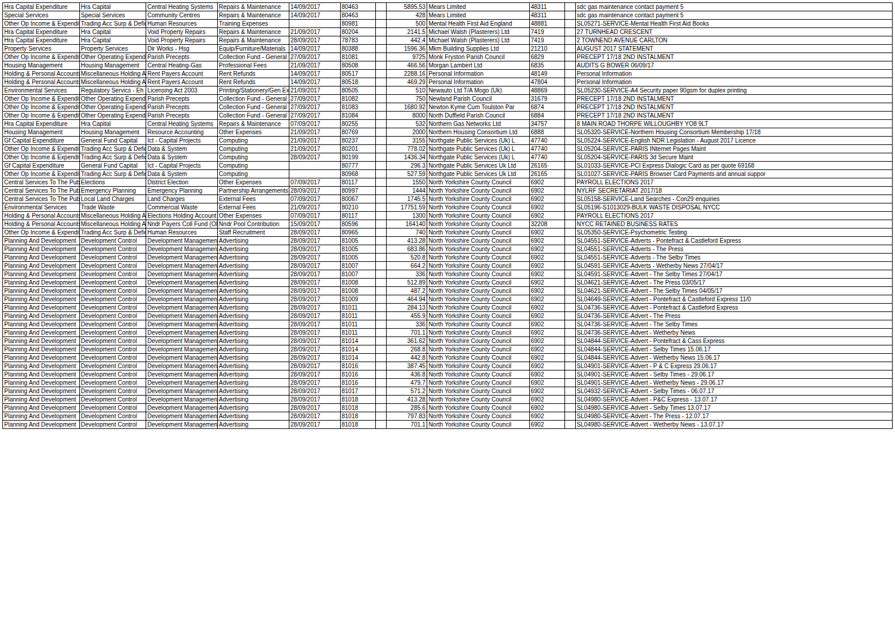| Hra Capital Expenditure | Hra Capital | Central Heating Systems | Repairs & Maintenance | 14/09/2017 | 80463 | | 5895.53 | Mears Limited | 48311 | | sdc gas maintenance contact payment 5 |
| Special Services | Special Services | Community Centres | Repairs & Maintenance | 14/09/2017 | 80463 | | 428 | Mears Limited | 48311 | | sdc gas maintenance contact payment 5 |
| Other Op Income & Expenditure | Trading Acc Surp & Deficits | Human Resources | Training Expenses | | 80981 | | 500 | Mental Health First Aid England | 48881 | | SL05271-SERVICE-Mental Health First Aid Books |
| Hra Capital Expenditure | Hra Capital | Void Property Repairs | Repairs & Maintenance | 21/09/2017 | 80204 | | 2141.5 | Michael Walsh (Plasterers) Ltd | 7419 | | 27 TURNHEAD CRESCENT |
| Hra Capital Expenditure | Hra Capital | Void Property Repairs | Repairs & Maintenance | 28/09/2017 | 78783 | | 442.4 | Michael Walsh (Plasterers) Ltd | 7419 | | 2 TOWNEND AVENUE CARLTON |
| Property Services | Property Services | Dir Works - Hsg | Equip/Furniture/Materials | 14/09/2017 | 80388 | | 1596.36 | Mkm Building Supplies Ltd | 21210 | | AUGUST 2017 STATEMENT |
| Other Op Income & Expenditure | Other Operating Expenditure | Parish Precepts | Collection Fund - General | 27/09/2017 | 81081 | | 9725 | Monk Fryston Parish Council | 6829 | | PRECEPT 17/18 2ND INSTALMENT |
| Housing Management | Housing Management | Central Heating-Gas | Professional Fees | 21/09/2017 | 80508 | | 466.56 | Morgan Lambert Ltd | 6835 | | AUDITS G BOWER 06/09/17 |
| Holding & Personal Accounts | Miscellaneous Holding Accounts | Rent Payers Account | Rent Refunds | 14/09/2017 | 80517 | | 2288.16 | Personal Information | 48149 | | Personal Information |
| Holding & Personal Accounts | Miscellaneous Holding Accounts | Rent Payers Account | Rent Refunds | 14/09/2017 | 80518 | | 469.29 | Personal Information | 47804 | | Personal Information |
| Environmental Services | Regulatory Servics - Eh | Licensing Act 2003 | Printing/Stationery/Gen Exps | 21/09/2017 | 80505 | | 510 | Newauto Ltd T/A Mogo (Uk) | 48869 | | SL05230-SERVICE-A4 Security paper 90gsm for duplex printing |
| Other Op Income & Expenditure | Other Operating Expenditure | Parish Precepts | Collection Fund - General | 27/09/2017 | 81082 | | 750 | Newland Parish Council | 31679 | | PRECEPT 17/18 2ND INSTALMENT |
| Other Op Income & Expenditure | Other Operating Expenditure | Parish Precepts | Collection Fund - General | 27/09/2017 | 81083 | | 1680.92 | Newton Kyme Cum Toulston Par | 6874 | | PRECEPT 17/18 2ND INSTALMENT |
| Other Op Income & Expenditure | Other Operating Expenditure | Parish Precepts | Collection Fund - General | 27/09/2017 | 81084 | | 8000 | North Duffield Parish Council | 6884 | | PRECEPT 17/18 2ND INSTALMENT |
| Hra Capital Expenditure | Hra Capital | Central Heating Systems | Repairs & Maintenance | 07/09/2017 | 80255 | | 532 | Northern Gas Networks Ltd | 34757 | | 8 MAIN ROAD THORPE WILLOUGHBY YO8 9LT |
| Housing Management | Housing Management | Resource Accounting | Other Expenses | 21/09/2017 | 80769 | | 2000 | Northern Housing Consortium Ltd | 6888 | | SL05320-SERVICE-Northern Housing Consortium Membership 17/18 |
| Gf Capital Expenditure | General Fund Capital | Ict - Capital Projects | Computing | 21/09/2017 | 80237 | | 3155 | Northgate Public Services (Uk) L | 47740 | | SL05224-SERVICE-English NDR Legislation - August 2017 Licence |
| Other Op Income & Expenditure | Trading Acc Surp & Deficits | Data & System | Computing | 21/09/2017 | 80201 | | 778.02 | Northgate Public Services (Uk) L | 47740 | | SL05204-SERVICE-PARIS INternet Pages Maint |
| Other Op Income & Expenditure | Trading Acc Surp & Deficits | Data & System | Computing | 28/09/2017 | 80199 | | 1436.34 | Northgate Public Services (Uk) L | 47740 | | SL05204-SERVICE-PARIS 3d Secure Maint |
| Gf Capital Expenditure | General Fund Capital | Ict - Capital Projects | Computing | | 80777 | | 296.3 | Northgate Public Services Uk Ltd | 26165 | | SL01033-SERVICE-PCI Express Dialogic Card as per quote 69168 |
| Other Op Income & Expenditure | Trading Acc Surp & Deficits | Data & System | Computing | | 80968 | | 527.59 | Northgate Public Services Uk Ltd | 26165 | | SL01027-SERVICE-PARIS Browser Card Payments and annual suppor |
| Central Services To The Public | Elections | District Election | Other Expenses | 07/09/2017 | 80117 | | 1550 | North Yorkshire County Council | 6902 | | PAYROLL ELECTIONS 2017 |
| Central Services To The Public | Emergency Planning | Emergency Planning | Partnership Arrangements | 28/09/2017 | 80997 | | 1444 | North Yorkshire County Council | 6902 | | NYLRF SECRETARIAT 2017/18 |
| Central Services To The Public | Local Land Charges | Land Charges | External Fees | 07/09/2017 | 80067 | | 1745.5 | North Yorkshire County Council | 6902 | | SL05158-SERVICE-Land Searches - Con29 enquiries |
| Environmental Services | Trade Waste | Commercial Waste | External Fees | 21/09/2017 | 80210 | | 17751.59 | North Yorkshire County Council | 6902 | | SL05196-S1013029-BULK WASTE DISPOSAL NYCC |
| Holding & Personal Accounts | Miscellaneous Holding Accounts | Elections Holding Account | Other Expenses | 07/09/2017 | 80117 | | 1300 | North Yorkshire County Council | 6902 | | PAYROLL ELECTIONS 2017 |
| Holding & Personal Accounts | Miscellaneous Holding Accounts | Nndr Payers Coll Fund (Old) | Nndr Pool Contribution | 15/09/2017 | 80596 | | 164140 | North Yorkshire County Council | 32208 | | NYCC RETAINED BUSINESS RATES |
| Other Op Income & Expenditure | Trading Acc Surp & Deficits | Human Resources | Staff Recruitment | 28/09/2017 | 80965 | | 740 | North Yorkshire County Council | 6902 | | SL05350-SERVICE-Psychometric Testing |
| Planning And Development | Development Control | Development Management | Advertising | 28/09/2017 | 81005 | | 413.28 | North Yorkshire County Council | 6902 | | SL04551-SERVICE-Adverts - Pontefract & Castleford Express |
| Planning And Development | Development Control | Development Management | Advertising | 28/09/2017 | 81005 | | 683.86 | North Yorkshire County Council | 6902 | | SL04551-SERVICE-Adverts - The Press |
| Planning And Development | Development Control | Development Management | Advertising | 28/09/2017 | 81005 | | 520.8 | North Yorkshire County Council | 6902 | | SL04551-SERVICE-Adverts - The Selby Times |
| Planning And Development | Development Control | Development Management | Advertising | 28/09/2017 | 81007 | | 664.2 | North Yorkshire County Council | 6902 | | SL04591-SERVICE-Adverts - Wetherby News 27/04/17 |
| Planning And Development | Development Control | Development Management | Advertising | 28/09/2017 | 81007 | | 336 | North Yorkshire County Council | 6902 | | SL04591-SERVICE-Advert - The Selby Times 27/04/17 |
| Planning And Development | Development Control | Development Management | Advertising | 28/09/2017 | 81008 | | 512.89 | North Yorkshire County Council | 6902 | | SL04621-SERVICE-Advert - The Press 03/05/17 |
| Planning And Development | Development Control | Development Management | Advertising | 28/09/2017 | 81008 | | 487.2 | North Yorkshire County Council | 6902 | | SL04621-SERVICE-Advert - The Selby Times 04/05/17 |
| Planning And Development | Development Control | Development Management | Advertising | 28/09/2017 | 81009 | | 464.94 | North Yorkshire County Council | 6902 | | SL04649-SERVICE-Advert - Pontefract & Castleford Express 11/0 |
| Planning And Development | Development Control | Development Management | Advertising | 28/09/2017 | 81011 | | 284.13 | North Yorkshire County Council | 6902 | | SL04736-SERVICE-Advert - Pontefract & Castleford Express |
| Planning And Development | Development Control | Development Management | Advertising | 28/09/2017 | 81011 | | 455.9 | North Yorkshire County Council | 6902 | | SL04736-SERVICE-Advert - The Press |
| Planning And Development | Development Control | Development Management | Advertising | 28/09/2017 | 81011 | | 336 | North Yorkshire County Council | 6902 | | SL04736-SERVICE-Advert - The Selby Times |
| Planning And Development | Development Control | Development Management | Advertising | 28/09/2017 | 81011 | | 701.1 | North Yorkshire County Council | 6902 | | SL04736-SERVICE-Advert - Wetherby News |
| Planning And Development | Development Control | Development Management | Advertising | 28/09/2017 | 81014 | | 361.62 | North Yorkshire County Council | 6902 | | SL04844-SERVICE-Advert - Pontefract & Cass Express |
| Planning And Development | Development Control | Development Management | Advertising | 28/09/2017 | 81014 | | 268.8 | North Yorkshire County Council | 6902 | | SL04844-SERVICE-Advert - Selby Times 15.06.17 |
| Planning And Development | Development Control | Development Management | Advertising | 28/09/2017 | 81014 | | 442.8 | North Yorkshire County Council | 6902 | | SL04844-SERVICE-Advert - Wetherby News 15.06.17 |
| Planning And Development | Development Control | Development Management | Advertising | 28/09/2017 | 81016 | | 387.45 | North Yorkshire County Council | 6902 | | SL04901-SERVICE-Advert - P & C Express 29.06.17 |
| Planning And Development | Development Control | Development Management | Advertising | 28/09/2017 | 81016 | | 436.8 | North Yorkshire County Council | 6902 | | SL04901-SERVICE-Advert - Selby Times - 29.06.17 |
| Planning And Development | Development Control | Development Management | Advertising | 28/09/2017 | 81016 | | 479.7 | North Yorkshire County Council | 6902 | | SL04901-SERVICE-Advert - Wetherby News - 29.06.17 |
| Planning And Development | Development Control | Development Management | Advertising | 28/09/2017 | 81017 | | 571.2 | North Yorkshire County Council | 6902 | | SL04932-SERVICE-Advert - Selby Times - 06.07.17 |
| Planning And Development | Development Control | Development Management | Advertising | 28/09/2017 | 81018 | | 413.28 | North Yorkshire County Council | 6902 | | SL04980-SERVICE-Advert - P&C Express - 13.07.17 |
| Planning And Development | Development Control | Development Management | Advertising | 28/09/2017 | 81018 | | 285.6 | North Yorkshire County Council | 6902 | | SL04980-SERVICE-Advert - Selby Times 13.07.17 |
| Planning And Development | Development Control | Development Management | Advertising | 28/09/2017 | 81018 | | 797.83 | North Yorkshire County Council | 6902 | | SL04980-SERVICE-Advert - The Press - 12.07.17 |
| Planning And Development | Development Control | Development Management | Advertising | 28/09/2017 | 81018 | | 701.1 | North Yorkshire County Council | 6902 | | SL04980-SERVICE-Advert - Wetherby News - 13.07.17 |